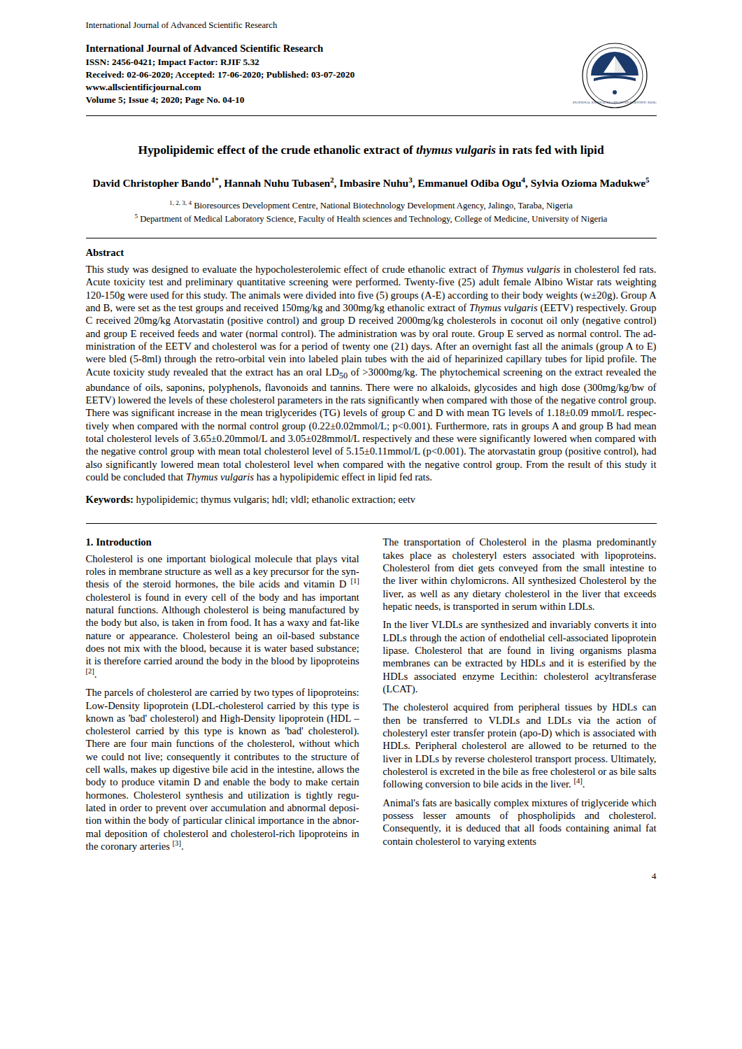International Journal of Advanced Scientific Research
International Journal of Advanced Scientific Research
ISSN: 2456-0421; Impact Factor: RJIF 5.32
Received: 02-06-2020; Accepted: 17-06-2020; Published: 03-07-2020
www.allscientificjournal.com
Volume 5; Issue 4; 2020; Page No. 04-10
INTERNATIONAL JOURNAL OF ADVANCED SCIENTIFIC RESEARCH
Hypolipidemic effect of the crude ethanolic extract of thymus vulgaris in rats fed with lipid
David Christopher Bando1*, Hannah Nuhu Tubasen2, Imbasire Nuhu3, Emmanuel Odiba Ogu4, Sylvia Ozioma Madukwe5
1, 2, 3, 4 Bioresources Development Centre, National Biotechnology Development Agency, Jalingo, Taraba, Nigeria
5 Department of Medical Laboratory Science, Faculty of Health sciences and Technology, College of Medicine, University of Nigeria
Abstract
This study was designed to evaluate the hypocholesterolemic effect of crude ethanolic extract of Thymus vulgaris in cholesterol fed rats. Acute toxicity test and preliminary quantitative screening were performed. Twenty-five (25) adult female Albino Wistar rats weighting 120-150g were used for this study. The animals were divided into five (5) groups (A-E) according to their body weights (w±20g). Group A and B, were set as the test groups and received 150mg/kg and 300mg/kg ethanolic extract of Thymus vulgaris (EETV) respectively. Group C received 20mg/kg Atorvastatin (positive control) and group D received 2000mg/kg cholesterols in coconut oil only (negative control) and group E received feeds and water (normal control). The administration was by oral route. Group E served as normal control. The administration of the EETV and cholesterol was for a period of twenty one (21) days. After an overnight fast all the animals (group A to E) were bled (5-8ml) through the retro-orbital vein into labeled plain tubes with the aid of heparinized capillary tubes for lipid profile. The Acute toxicity study revealed that the extract has an oral LD50 of >3000mg/kg. The phytochemical screening on the extract revealed the abundance of oils, saponins, polyphenols, flavonoids and tannins. There were no alkaloids, glycosides and high dose (300mg/kg/bw of EETV) lowered the levels of these cholesterol parameters in the rats significantly when compared with those of the negative control group. There was significant increase in the mean triglycerides (TG) levels of group C and D with mean TG levels of 1.18±0.09 mmol/L respectively when compared with the normal control group (0.22±0.02mmol/L; p<0.001). Furthermore, rats in groups A and group B had mean total cholesterol levels of 3.65±0.20mmol/L and 3.05±028mmol/L respectively and these were significantly lowered when compared with the negative control group with mean total cholesterol level of 5.15±0.11mmol/L (p<0.001). The atorvastatin group (positive control), had also significantly lowered mean total cholesterol level when compared with the negative control group. From the result of this study it could be concluded that Thymus vulgaris has a hypolipidemic effect in lipid fed rats.
Keywords: hypolipidemic; thymus vulgaris; hdl; vldl; ethanolic extraction; eetv
1. Introduction
Cholesterol is one important biological molecule that plays vital roles in membrane structure as well as a key precursor for the synthesis of the steroid hormones, the bile acids and vitamin D [1] cholesterol is found in every cell of the body and has important natural functions. Although cholesterol is being manufactured by the body but also, is taken in from food. It has a waxy and fat-like nature or appearance. Cholesterol being an oil-based substance does not mix with the blood, because it is water based substance; it is therefore carried around the body in the blood by lipoproteins [2].
The parcels of cholesterol are carried by two types of lipoproteins: Low-Density lipoprotein (LDL-cholesterol carried by this type is known as 'bad' cholesterol) and High-Density lipoprotein (HDL –cholesterol carried by this type is known as 'bad' cholesterol). There are four main functions of the cholesterol, without which we could not live; consequently it contributes to the structure of cell walls, makes up digestive bile acid in the intestine, allows the body to produce vitamin D and enable the body to make certain hormones. Cholesterol synthesis and utilization is tightly regulated in order to prevent over accumulation and abnormal deposition within the body of particular clinical importance in the abnormal deposition of cholesterol and cholesterol-rich lipoproteins in the coronary arteries [3].
The transportation of Cholesterol in the plasma predominantly takes place as cholesteryl esters associated with lipoproteins. Cholesterol from diet gets conveyed from the small intestine to the liver within chylomicrons. All synthesized Cholesterol by the liver, as well as any dietary cholesterol in the liver that exceeds hepatic needs, is transported in serum within LDLs.
In the liver VLDLs are synthesized and invariably converts it into LDLs through the action of endothelial cell-associated lipoprotein lipase. Cholesterol that are found in living organisms plasma membranes can be extracted by HDLs and it is esterified by the HDLs associated enzyme Lecithin: cholesterol acyltransferase (LCAT).
The cholesterol acquired from peripheral tissues by HDLs can then be transferred to VLDLs and LDLs via the action of cholesteryl ester transfer protein (apo-D) which is associated with HDLs. Peripheral cholesterol are allowed to be returned to the liver in LDLs by reverse cholesterol transport process. Ultimately, cholesterol is excreted in the bile as free cholesterol or as bile salts following conversion to bile acids in the liver. [4].
Animal's fats are basically complex mixtures of triglyceride which possess lesser amounts of phospholipids and cholesterol. Consequently, it is deduced that all foods containing animal fat contain cholesterol to varying extents
4